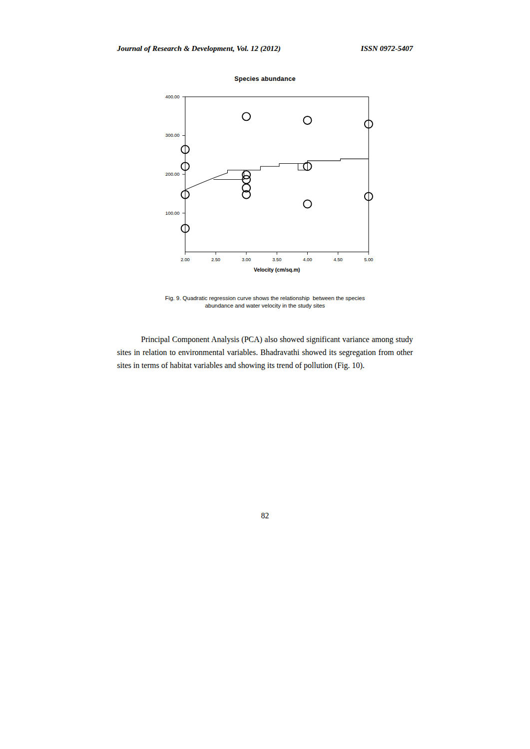Journal of Research & Development, Vol. 12 (2012) ISSN 0972-5407
Species abundance
400.00 300.00 200.00 100.00 2.00 2.50 3.00 3.50 4.00 4.50 5.00 Velocity (cm/sq.m)
Fig. 9. Quadratic regression curve shows the relationship between the species abundance and water velocity in the study sites
Principal Component Analysis (PCA) also showed significant variance among study sites in relation to environmental variables. Bhadravathi showed its segregation from other sites in terms of habitat variables and showing its trend of pollution (Fig. 10).
82